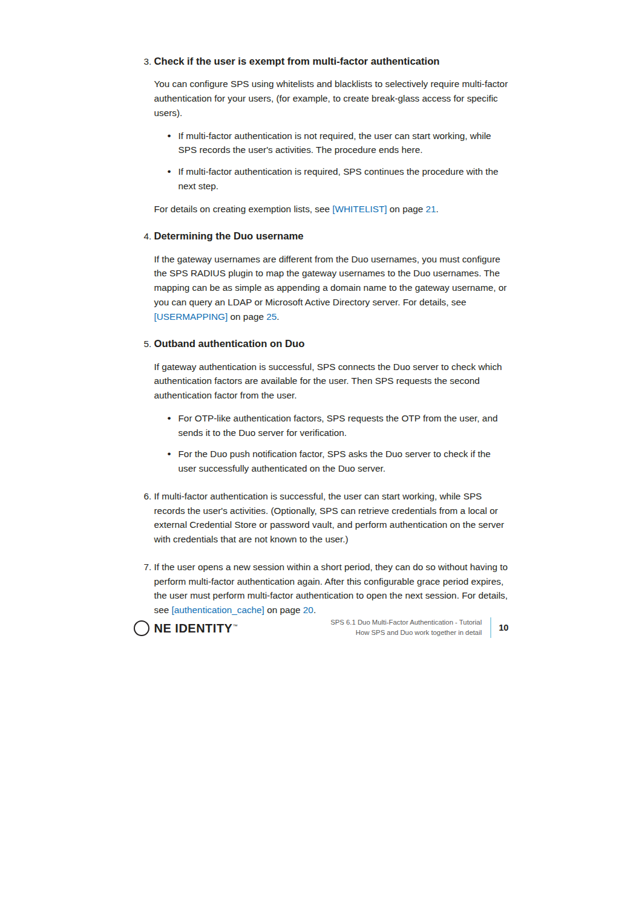Check if the user is exempt from multi-factor authentication
You can configure SPS using whitelists and blacklists to selectively require multi-factor authentication for your users, (for example, to create break-glass access for specific users).
If multi-factor authentication is not required, the user can start working, while SPS records the user's activities. The procedure ends here.
If multi-factor authentication is required, SPS continues the procedure with the next step.
For details on creating exemption lists, see [WHITELIST] on page 21.
Determining the Duo username
If the gateway usernames are different from the Duo usernames, you must configure the SPS RADIUS plugin to map the gateway usernames to the Duo usernames. The mapping can be as simple as appending a domain name to the gateway username, or you can query an LDAP or Microsoft Active Directory server. For details, see [USERMAPPING] on page 25.
Outband authentication on Duo
If gateway authentication is successful, SPS connects the Duo server to check which authentication factors are available for the user. Then SPS requests the second authentication factor from the user.
For OTP-like authentication factors, SPS requests the OTP from the user, and sends it to the Duo server for verification.
For the Duo push notification factor, SPS asks the Duo server to check if the user successfully authenticated on the Duo server.
If multi-factor authentication is successful, the user can start working, while SPS records the user's activities. (Optionally, SPS can retrieve credentials from a local or external Credential Store or password vault, and perform authentication on the server with credentials that are not known to the user.)
If the user opens a new session within a short period, they can do so without having to perform multi-factor authentication again. After this configurable grace period expires, the user must perform multi-factor authentication to open the next session. For details, see [authentication_cache] on page 20.
NE IDENTITY™
SPS 6.1 Duo Multi-Factor Authentication - Tutorial
How SPS and Duo work together in detail
10